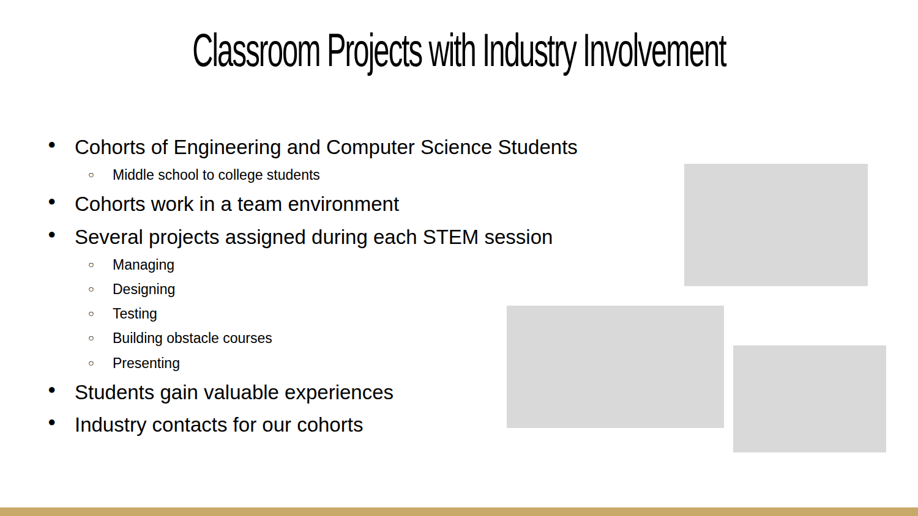Classroom Projects with Industry Involvement
Cohorts of Engineering and Computer Science Students
Middle school to college students
Cohorts work in a team environment
Several projects assigned during each STEM session
Managing
Designing
Testing
Building obstacle courses
Presenting
Students gain valuable experiences
Industry contacts for our cohorts